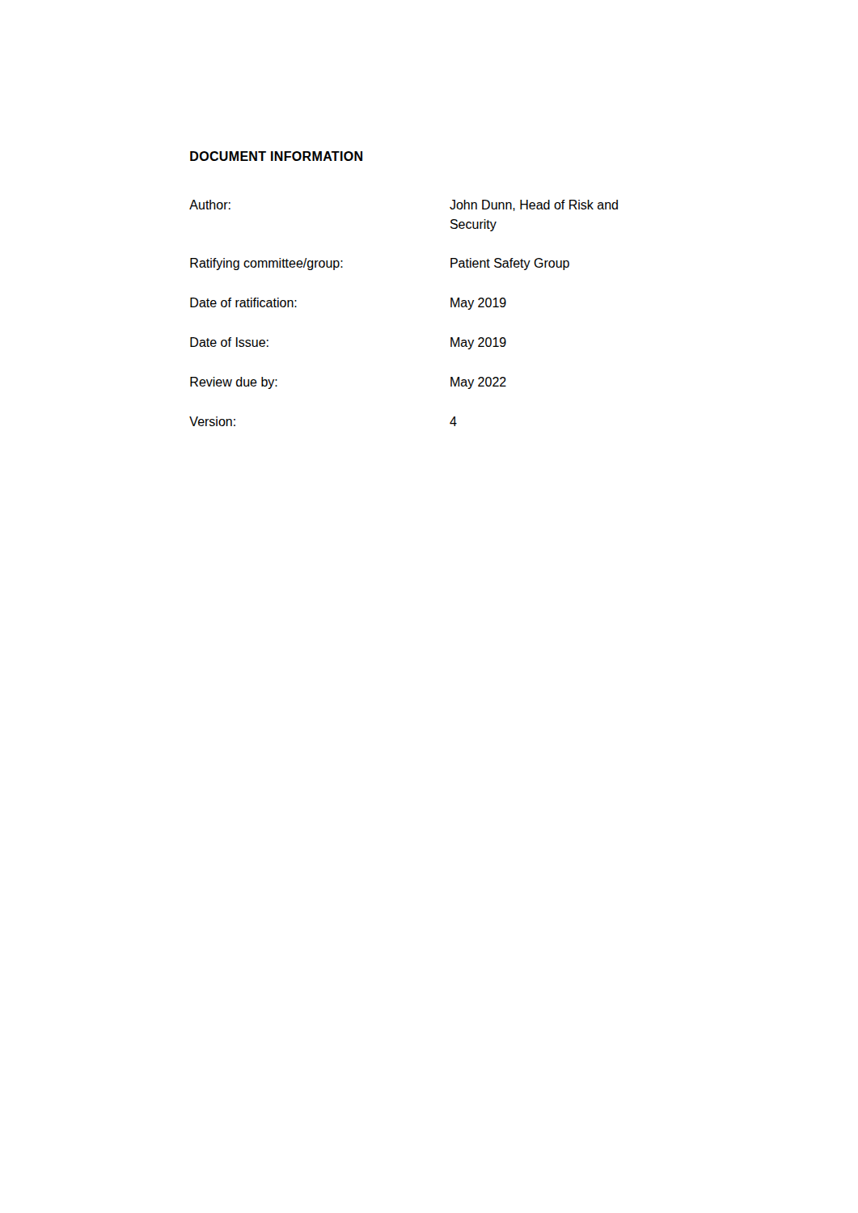DOCUMENT INFORMATION
| Author: | John Dunn, Head of Risk and Security |
| Ratifying committee/group: | Patient Safety Group |
| Date of ratification: | May 2019 |
| Date of Issue: | May 2019 |
| Review due by: | May 2022 |
| Version: | 4 |